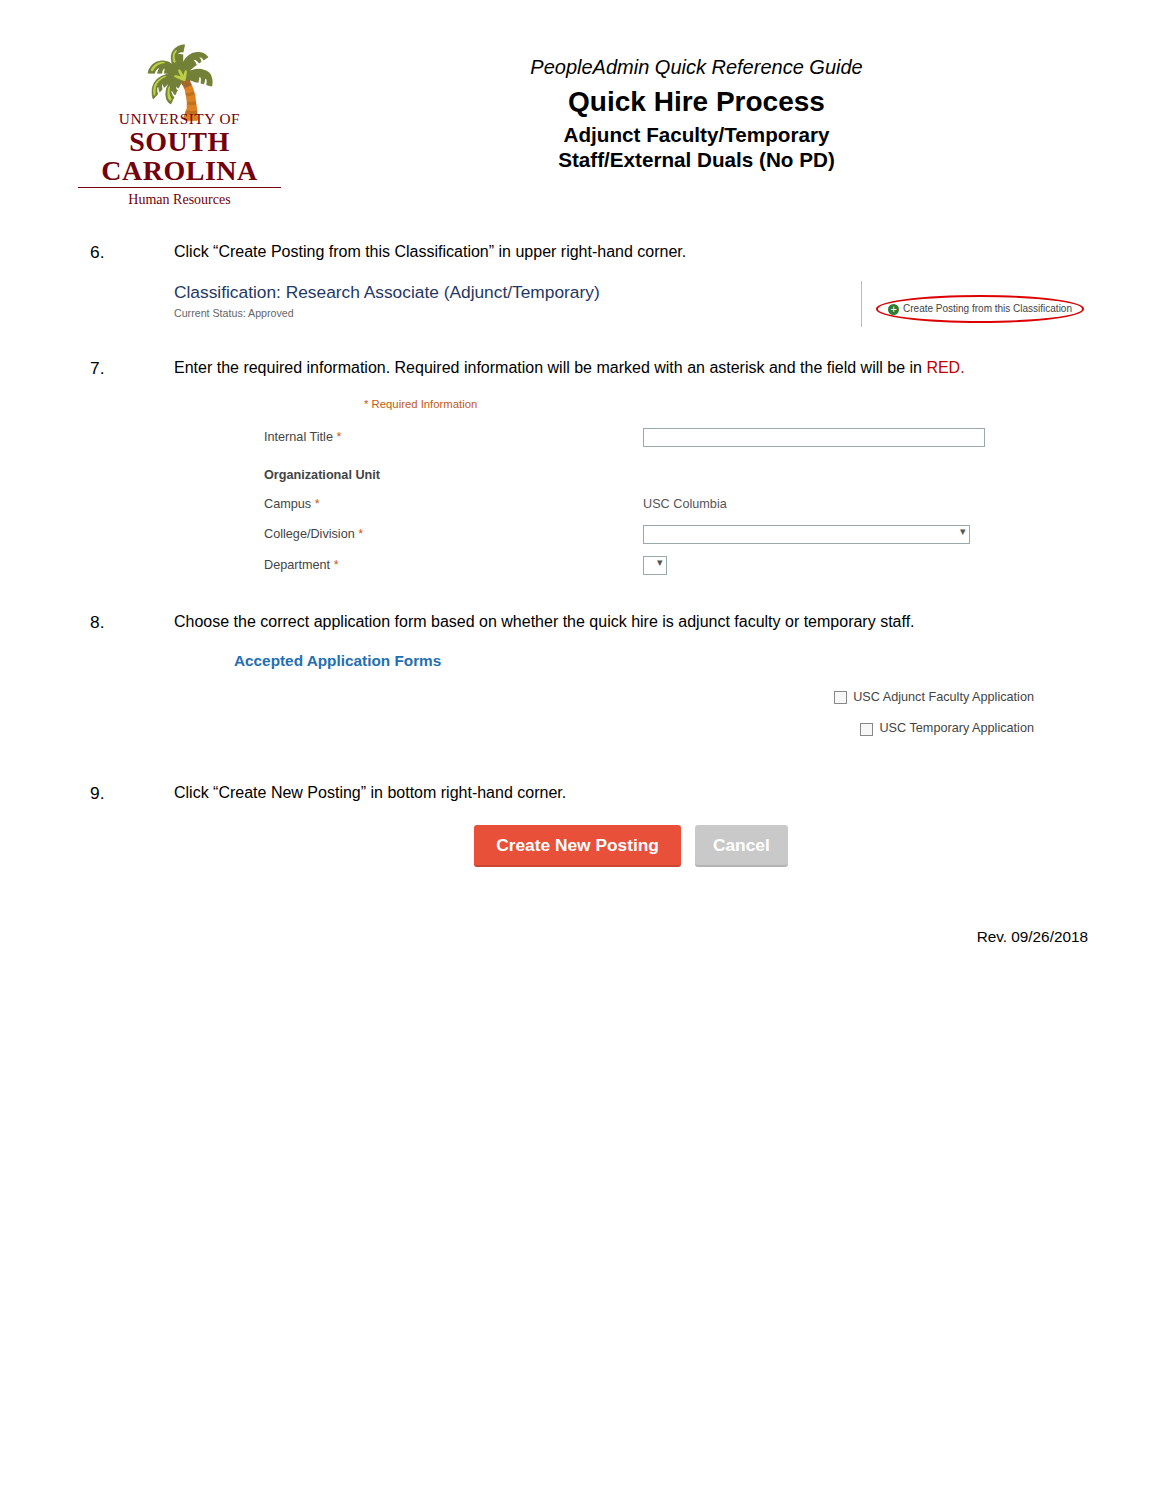🌴 UNIVERSITY OF SOUTH CAROLINA
Human Resources
PeopleAdmin Quick Reference Guide
Quick Hire Process
Adjunct Faculty/Temporary
Staff/External Duals (No PD)
6.
Click “Create Posting from this Classification” in upper right-hand corner.
Classification: Research Associate (Adjunct/Temporary)
Current Status: Approved
+Create Posting from this Classification
7.
Enter the required information. Required information will be marked with an asterisk and the field will be in RED.
* Required Information
| Internal Title * | |
| Organizational Unit |
| Campus * | USC Columbia |
| College/Division * | |
| Department * | |
8.
Choose the correct application form based on whether the quick hire is adjunct faculty or temporary staff.
Accepted Application Forms
USC Adjunct Faculty Application
USC Temporary Application
9.
Click “Create New Posting” in bottom right-hand corner.
Create New Posting Cancel
Rev. 09/26/2018